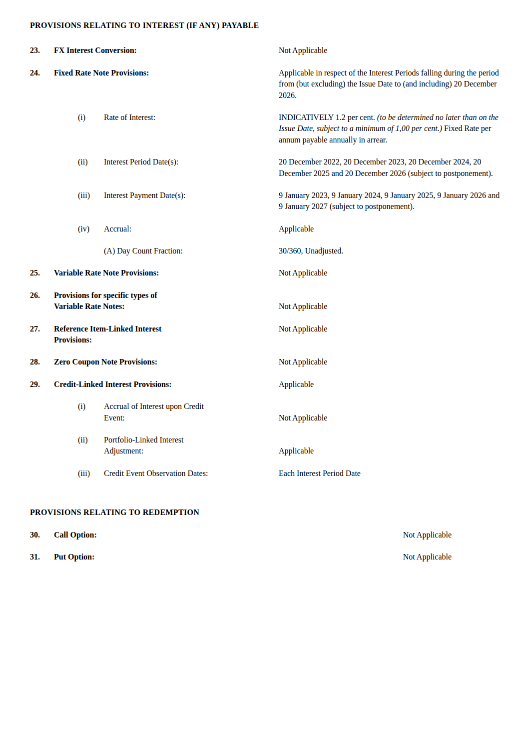PROVISIONS RELATING TO INTEREST (IF ANY) PAYABLE
| 23. | FX Interest Conversion: | Not Applicable |
| 24. | Fixed Rate Note Provisions: | Applicable in respect of the Interest Periods falling during the period from (but excluding) the Issue Date to (and including) 20 December 2026. |
| | (i) | Rate of Interest: | INDICATIVELY 1.2 per cent. (to be determined no later than on the Issue Date, subject to a minimum of 1,00 per cent.) Fixed Rate per annum payable annually in arrear. |
| | (ii) | Interest Period Date(s): | 20 December 2022, 20 December 2023, 20 December 2024, 20 December 2025 and 20 December 2026 (subject to postponement). |
| | (iii) | Interest Payment Date(s): | 9 January 2023, 9 January 2024, 9 January 2025, 9 January 2026 and 9 January 2027 (subject to postponement). |
| | (iv) | Accrual: | Applicable |
| | | (A) Day Count Fraction: | 30/360, Unadjusted. |
| 25. | Variable Rate Note Provisions: | Not Applicable |
| 26. | Provisions for specific types of Variable Rate Notes: | Not Applicable |
| 27. | Reference Item-Linked Interest Provisions: | Not Applicable |
| 28. | Zero Coupon Note Provisions: | Not Applicable |
| 29. | Credit-Linked Interest Provisions: | Applicable |
| | (i) | Accrual of Interest upon Credit Event: | Not Applicable |
| | (ii) | Portfolio-Linked Interest Adjustment: | Applicable |
| | (iii) | Credit Event Observation Dates: | Each Interest Period Date |
PROVISIONS RELATING TO REDEMPTION
| 30. | Call Option: | Not Applicable |
| 31. | Put Option: | Not Applicable |